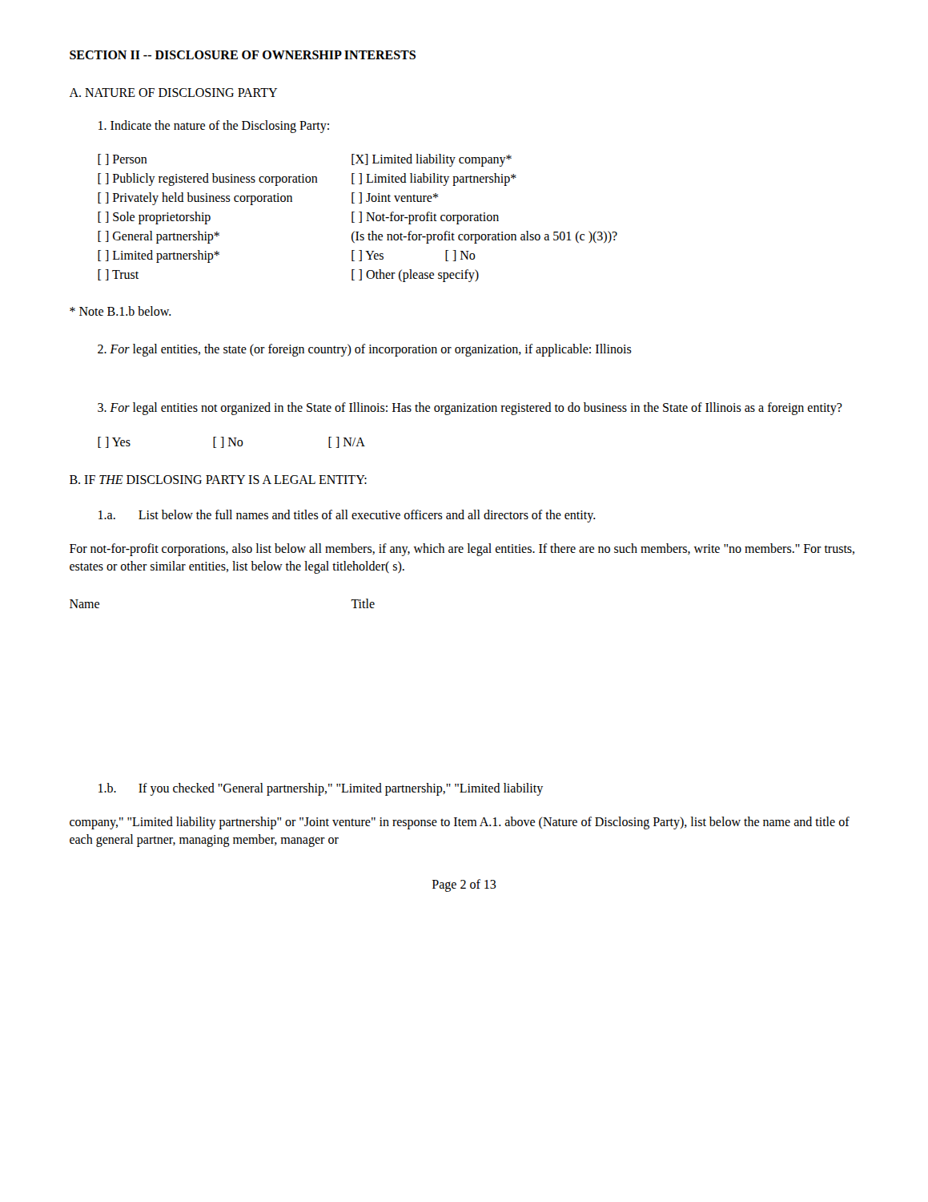SECTION II -- DISCLOSURE OF OWNERSHIP INTERESTS
A. NATURE OF DISCLOSING PARTY
1. Indicate the nature of the Disclosing Party:
| [ ] Person | [X] Limited liability company* |
| [ ] Publicly registered business corporation | [ ] Limited liability partnership* |
| [ ] Privately held business corporation | [ ] Joint venture* |
| [ ] Sole proprietorship | [ ] Not-for-profit corporation |
| [ ] General partnership* | (Is the not-for-profit corporation also a 501 (c )(3))? |
| [ ] Limited partnership* | [ ] Yes [ ] No |
| [ ] Trust | [ ] Other (please specify) |
* Note B.1.b below.
2. For legal entities, the state (or foreign country) of incorporation or organization, if applicable: Illinois
3. For legal entities not organized in the State of Illinois: Has the organization registered to do business in the State of Illinois as a foreign entity?
[ ] Yes[ ] No[ ] N/A
B. IF THE DISCLOSING PARTY IS A LEGAL ENTITY:
1.a. List below the full names and titles of all executive officers and all directors of the entity.
For not-for-profit corporations, also list below all members, if any, which are legal entities. If there are no such members, write "no members." For trusts, estates or other similar entities, list below the legal titleholder( s).
Name Title
1.b. If you checked "General partnership," "Limited partnership," "Limited liability
company," "Limited liability partnership" or "Joint venture" in response to Item A.1. above (Nature of Disclosing Party), list below the name and title of each general partner, managing member, manager or
Page 2 of 13